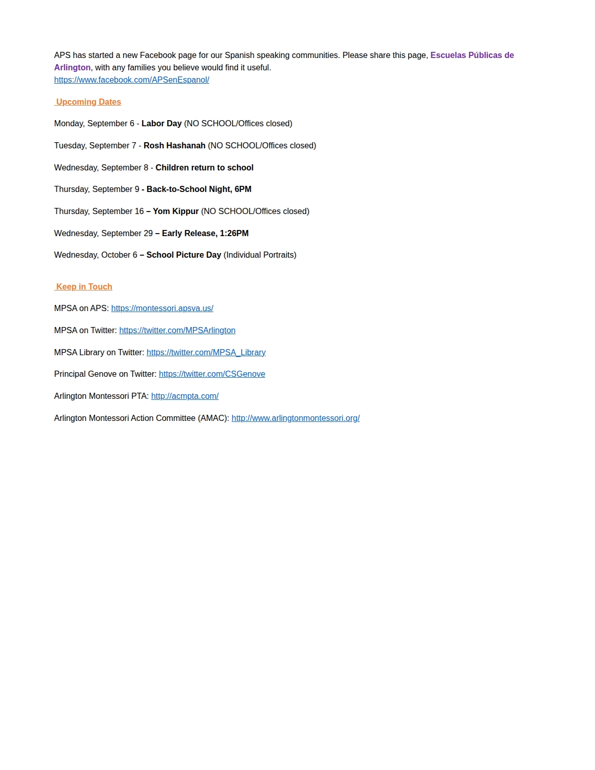APS has started a new Facebook page for our Spanish speaking communities. Please share this page, Escuelas Públicas de Arlington, with any families you believe would find it useful.
https://www.facebook.com/APSenEspanol/
Upcoming Dates
Monday, September 6 - Labor Day (NO SCHOOL/Offices closed)
Tuesday, September 7 - Rosh Hashanah (NO SCHOOL/Offices closed)
Wednesday, September 8 - Children return to school
Thursday, September 9 - Back-to-School Night, 6PM
Thursday, September 16 – Yom Kippur (NO SCHOOL/Offices closed)
Wednesday, September 29 – Early Release, 1:26PM
Wednesday, October 6 – School Picture Day (Individual Portraits)
Keep in Touch
MPSA on APS: https://montessori.apsva.us/
MPSA on Twitter: https://twitter.com/MPSArlington
MPSA Library on Twitter: https://twitter.com/MPSA_Library
Principal Genove on Twitter: https://twitter.com/CSGenove
Arlington Montessori PTA: http://acmpta.com/
Arlington Montessori Action Committee (AMAC): http://www.arlingtonmontessori.org/